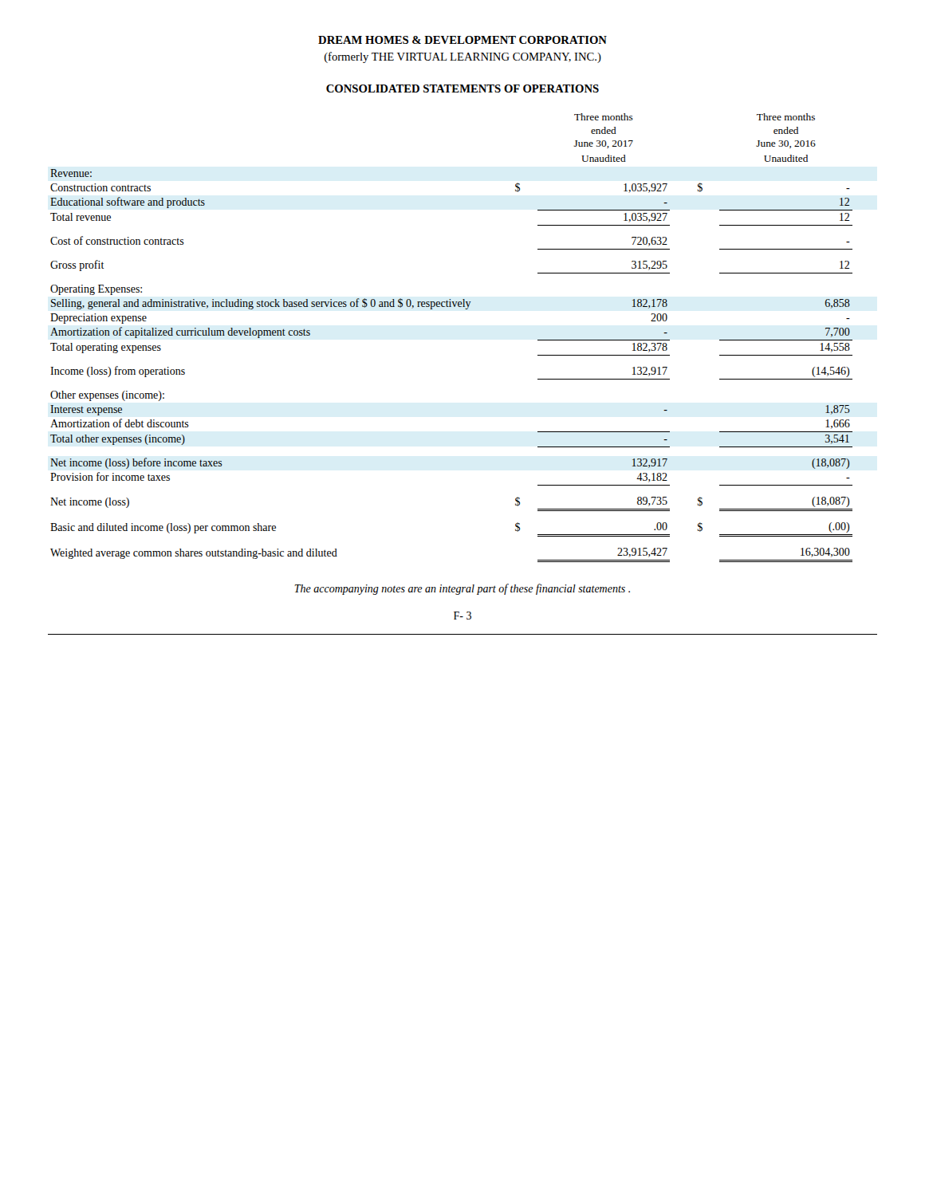DREAM HOMES & DEVELOPMENT CORPORATION
(formerly THE VIRTUAL LEARNING COMPANY, INC.)
CONSOLIDATED STATEMENTS OF OPERATIONS
| | | Three months ended June 30, 2017 | | | Three months ended June 30, 2016 | |
| | | Unaudited | | | Unaudited | |
| Revenue: | | | | | | |
| Construction contracts | $ | 1,035,927 | | $ | - | |
| Educational software and products | | - | | | 12 | |
| Total revenue | | 1,035,927 | | | 12 | |
| Cost of construction contracts | | 720,632 | | | - | |
| Gross profit | | 315,295 | | | 12 | |
| Operating Expenses: | | | | | | |
| Selling, general and administrative, including stock based services of $ 0 and $ 0, respectively | | 182,178 | | | 6,858 | |
| Depreciation expense | | 200 | | | - | |
| Amortization of capitalized curriculum development costs | | - | | | 7,700 | |
| Total operating expenses | | 182,378 | | | 14,558 | |
| Income (loss) from operations | | 132,917 | | | (14,546) | |
| Other expenses (income): | | | | | | |
| Interest expense | | - | | | 1,875 | |
| Amortization of debt discounts | | | | | 1,666 | |
| Total other expenses (income) | | - | | | 3,541 | |
| Net income (loss) before income taxes | | 132,917 | | | (18,087) | |
| Provision for income taxes | | 43,182 | | | - | |
| Net income (loss) | $ | 89,735 | | $ | (18,087) | |
| Basic and diluted income (loss) per common share | $ | .00 | | $ | (.00) | |
| Weighted average common shares outstanding-basic and diluted | | 23,915,427 | | | 16,304,300 | |
The accompanying notes are an integral part of these financial statements .
F- 3